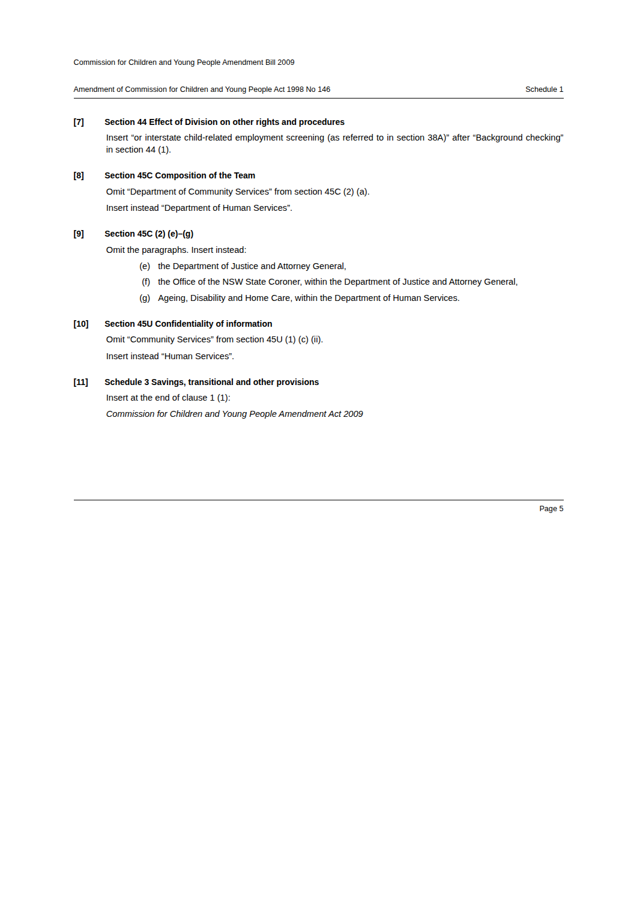Commission for Children and Young People Amendment Bill 2009
Amendment of Commission for Children and Young People Act 1998 No 146
Schedule 1
[7] Section 44 Effect of Division on other rights and procedures
Insert “or interstate child-related employment screening (as referred to in section 38A)” after “Background checking” in section 44 (1).
[8] Section 45C Composition of the Team
Omit “Department of Community Services” from section 45C (2) (a).
Insert instead “Department of Human Services”.
[9] Section 45C (2) (e)–(g)
Omit the paragraphs. Insert instead:
(e) the Department of Justice and Attorney General,
(f) the Office of the NSW State Coroner, within the Department of Justice and Attorney General,
(g) Ageing, Disability and Home Care, within the Department of Human Services.
[10] Section 45U Confidentiality of information
Omit “Community Services” from section 45U (1) (c) (ii).
Insert instead “Human Services”.
[11] Schedule 3 Savings, transitional and other provisions
Insert at the end of clause 1 (1):
Commission for Children and Young People Amendment Act 2009
Page 5